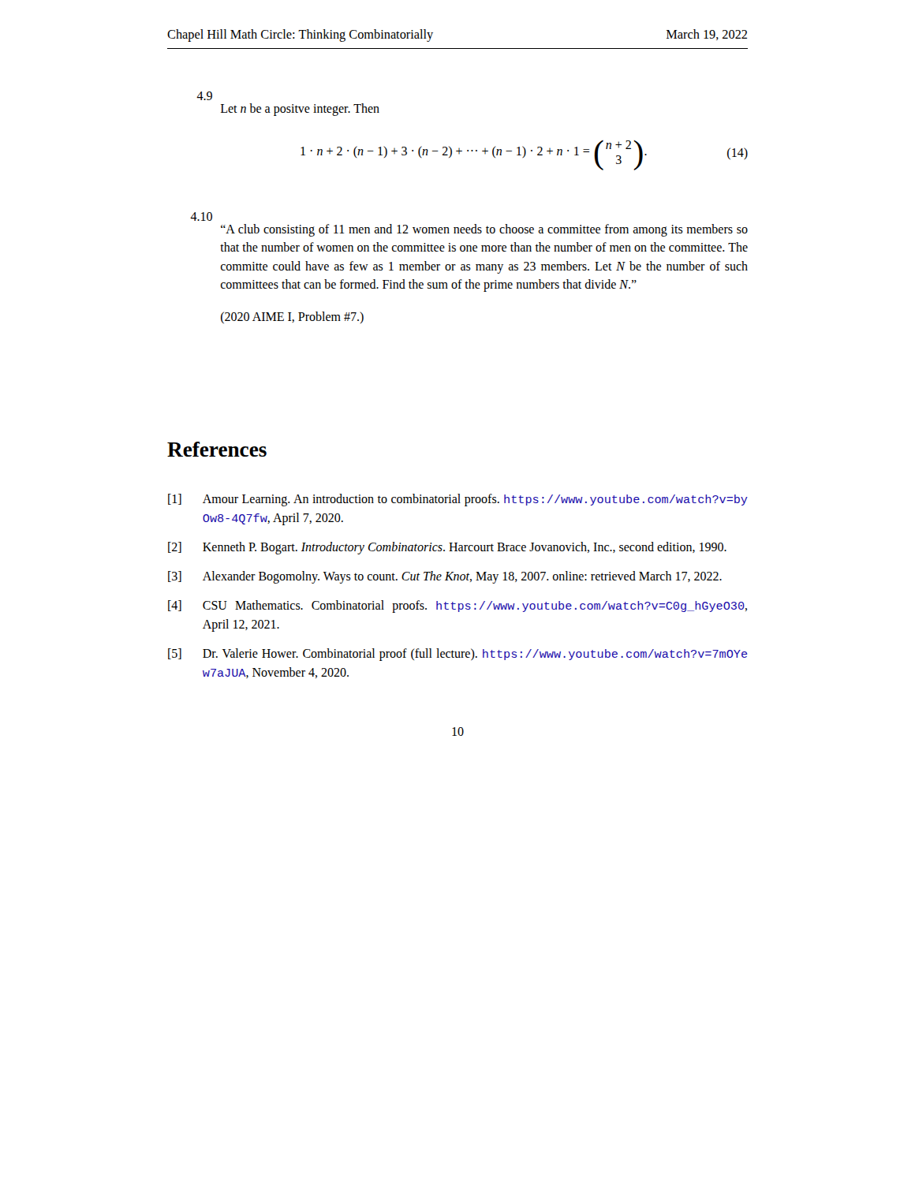Chapel Hill Math Circle: Thinking Combinatorially March 19, 2022
4.9
Let n be a positve integer. Then
1 · n + 2 · (n − 1) + 3 · (n − 2) + ··· + (n − 1) · 2 + n · 1 = (n + 23).
(14)
4.10
“A club consisting of 11 men and 12 women needs to choose a committee from among its members so that the number of women on the committee is one more than the number of men on the committee. The committe could have as few as 1 member or as many as 23 members. Let N be the number of such committees that can be formed. Find the sum of the prime numbers that divide N.”
(2020 AIME I, Problem #7.)
References
[1] Amour Learning. An introduction to combinatorial proofs. https://www.youtube.com/watch?v=byOw8-4Q7fw, April 7, 2020.
[2] Kenneth P. Bogart. Introductory Combinatorics. Harcourt Brace Jovanovich, Inc., second edition, 1990.
[3] Alexander Bogomolny. Ways to count. Cut The Knot, May 18, 2007. online: retrieved March 17, 2022.
[4] CSU Mathematics. Combinatorial proofs. https://www.youtube.com/watch?v=C0g_hGyeO30, April 12, 2021.
[5] Dr. Valerie Hower. Combinatorial proof (full lecture). https://www.youtube.com/watch?v=7mOYew7aJUA, November 4, 2020.
10